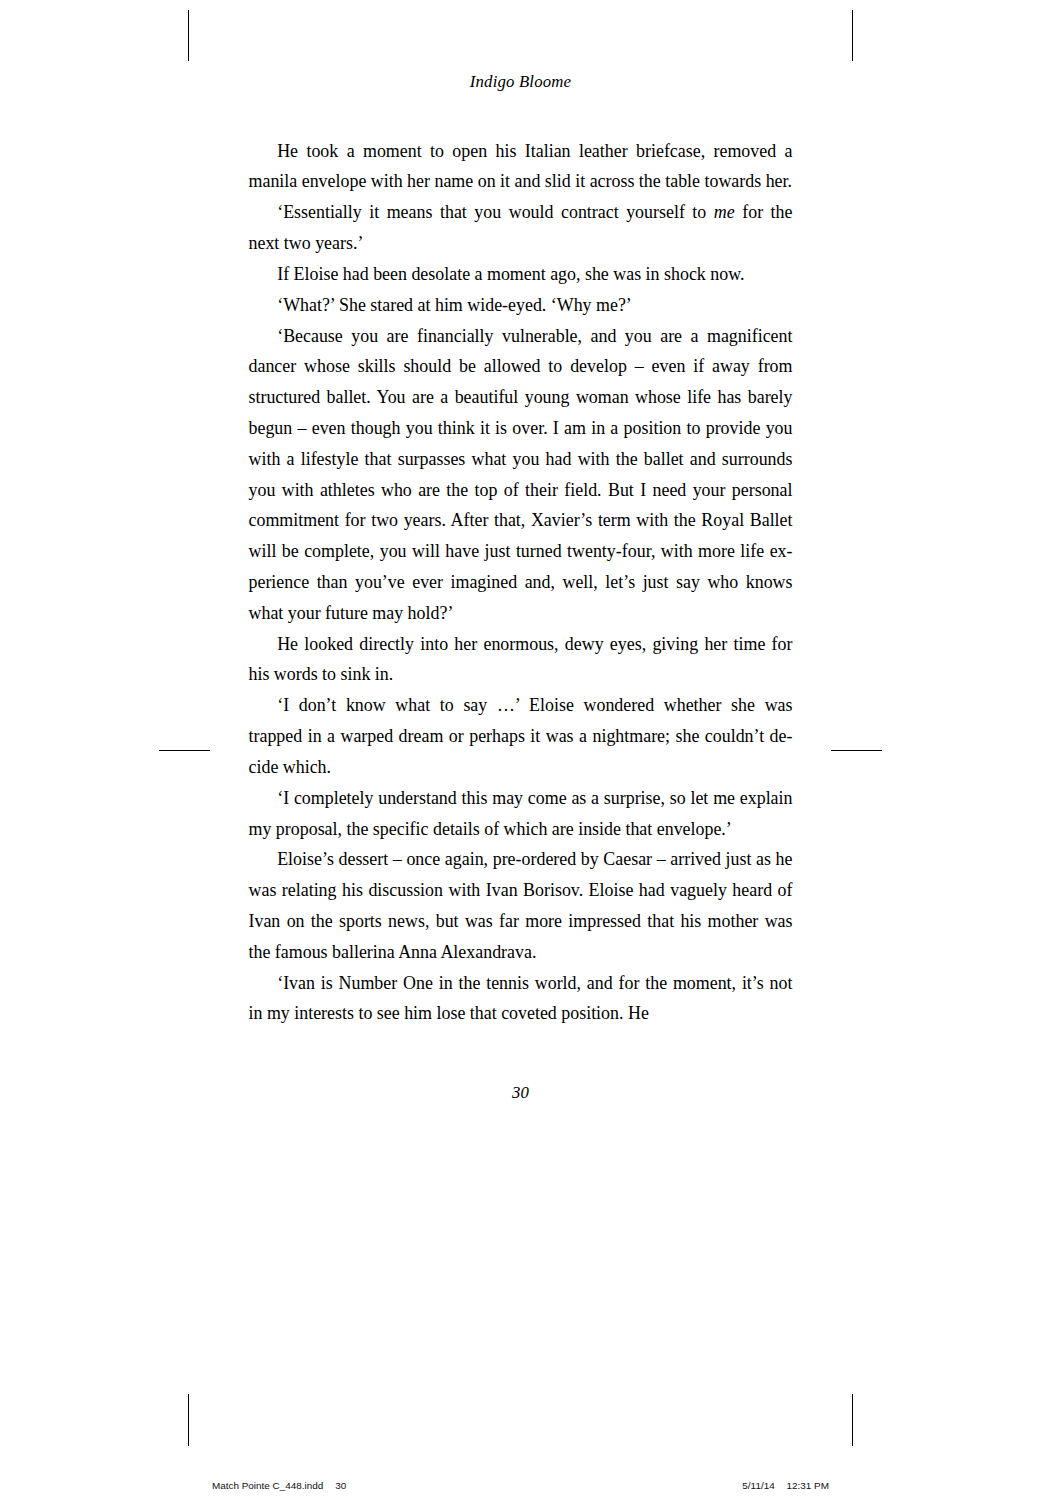Indigo Bloome
He took a moment to open his Italian leather briefcase, removed a manila envelope with her name on it and slid it across the table towards her.
‘Essentially it means that you would contract yourself to me for the next two years.’
If Eloise had been desolate a moment ago, she was in shock now.
‘What?’ She stared at him wide-eyed. ‘Why me?’
‘Because you are financially vulnerable, and you are a magnificent dancer whose skills should be allowed to develop – even if away from structured ballet. You are a beautiful young woman whose life has barely begun – even though you think it is over. I am in a position to provide you with a lifestyle that surpasses what you had with the ballet and surrounds you with athletes who are the top of their field. But I need your personal commitment for two years. After that, Xavier’s term with the Royal Ballet will be complete, you will have just turned twenty-four, with more life experience than you’ve ever imagined and, well, let’s just say who knows what your future may hold?’
He looked directly into her enormous, dewy eyes, giving her time for his words to sink in.
‘I don’t know what to say …’ Eloise wondered whether she was trapped in a warped dream or perhaps it was a nightmare; she couldn’t decide which.
‘I completely understand this may come as a surprise, so let me explain my proposal, the specific details of which are inside that envelope.’
Eloise’s dessert – once again, pre-ordered by Caesar – arrived just as he was relating his discussion with Ivan Borisov. Eloise had vaguely heard of Ivan on the sports news, but was far more impressed that his mother was the famous ballerina Anna Alexandrava.
‘Ivan is Number One in the tennis world, and for the moment, it’s not in my interests to see him lose that coveted position. He
30
Match Pointe C_448.indd 30
5/11/1412:31 PM